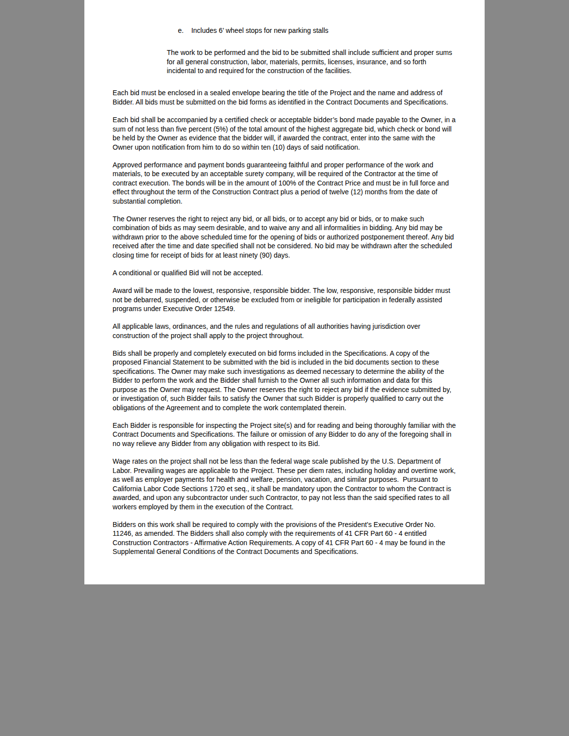Includes 6’ wheel stops for new parking stalls
The work to be performed and the bid to be submitted shall include sufficient and proper sums for all general construction, labor, materials, permits, licenses, insurance, and so forth incidental to and required for the construction of the facilities.
Each bid must be enclosed in a sealed envelope bearing the title of the Project and the name and address of Bidder. All bids must be submitted on the bid forms as identified in the Contract Documents and Specifications.
Each bid shall be accompanied by a certified check or acceptable bidder’s bond made payable to the Owner, in a sum of not less than five percent (5%) of the total amount of the highest aggregate bid, which check or bond will be held by the Owner as evidence that the bidder will, if awarded the contract, enter into the same with the Owner upon notification from him to do so within ten (10) days of said notification.
Approved performance and payment bonds guaranteeing faithful and proper performance of the work and materials, to be executed by an acceptable surety company, will be required of the Contractor at the time of contract execution. The bonds will be in the amount of 100% of the Contract Price and must be in full force and effect throughout the term of the Construction Contract plus a period of twelve (12) months from the date of substantial completion.
The Owner reserves the right to reject any bid, or all bids, or to accept any bid or bids, or to make such combination of bids as may seem desirable, and to waive any and all informalities in bidding. Any bid may be withdrawn prior to the above scheduled time for the opening of bids or authorized postponement thereof. Any bid received after the time and date specified shall not be considered. No bid may be withdrawn after the scheduled closing time for receipt of bids for at least ninety (90) days.
A conditional or qualified Bid will not be accepted.
Award will be made to the lowest, responsive, responsible bidder. The low, responsive, responsible bidder must not be debarred, suspended, or otherwise be excluded from or ineligible for participation in federally assisted programs under Executive Order 12549.
All applicable laws, ordinances, and the rules and regulations of all authorities having jurisdiction over construction of the project shall apply to the project throughout.
Bids shall be properly and completely executed on bid forms included in the Specifications. A copy of the proposed Financial Statement to be submitted with the bid is included in the bid documents section to these specifications. The Owner may make such investigations as deemed necessary to determine the ability of the Bidder to perform the work and the Bidder shall furnish to the Owner all such information and data for this purpose as the Owner may request. The Owner reserves the right to reject any bid if the evidence submitted by, or investigation of, such Bidder fails to satisfy the Owner that such Bidder is properly qualified to carry out the obligations of the Agreement and to complete the work contemplated therein.
Each Bidder is responsible for inspecting the Project site(s) and for reading and being thoroughly familiar with the Contract Documents and Specifications. The failure or omission of any Bidder to do any of the foregoing shall in no way relieve any Bidder from any obligation with respect to its Bid.
Wage rates on the project shall not be less than the federal wage scale published by the U.S. Department of Labor. Prevailing wages are applicable to the Project. These per diem rates, including holiday and overtime work, as well as employer payments for health and welfare, pension, vacation, and similar purposes. Pursuant to California Labor Code Sections 1720 et seq., it shall be mandatory upon the Contractor to whom the Contract is awarded, and upon any subcontractor under such Contractor, to pay not less than the said specified rates to all workers employed by them in the execution of the Contract.
Bidders on this work shall be required to comply with the provisions of the President’s Executive Order No. 11246, as amended. The Bidders shall also comply with the requirements of 41 CFR Part 60 - 4 entitled Construction Contractors - Affirmative Action Requirements. A copy of 41 CFR Part 60 - 4 may be found in the Supplemental General Conditions of the Contract Documents and Specifications.